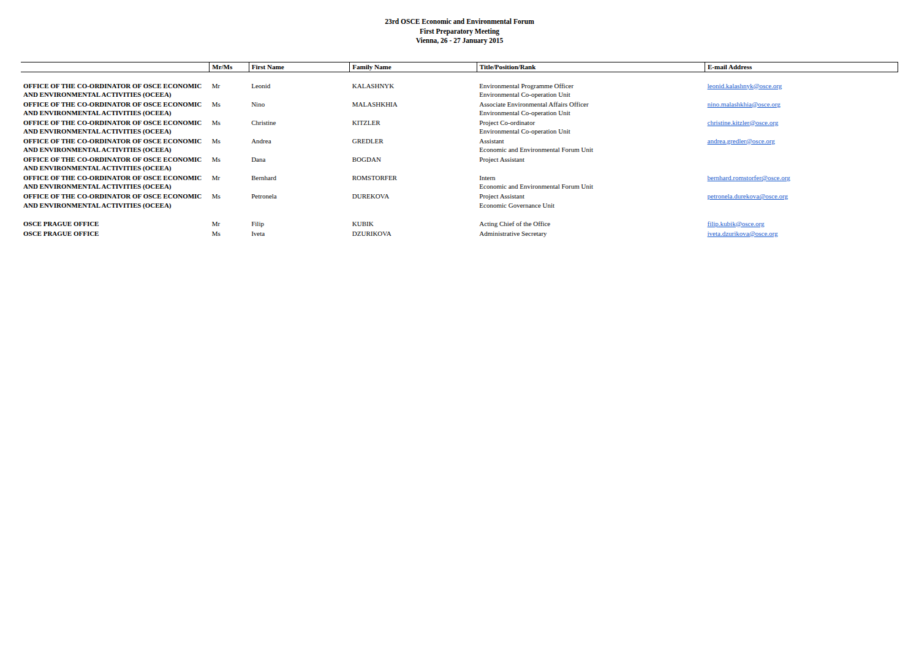23rd OSCE Economic and Environmental Forum
First Preparatory Meeting
Vienna, 26 - 27 January 2015
| | Mr/Ms | First Name | Family Name | Title/Position/Rank | E-mail Address |
| --- | --- | --- | --- | --- | --- |
| Office of the Co-ordinator of OSCE Economic and Environmental Activities (OCEEA) | Mr | Leonid | KALASHNYK | Environmental Programme Officer Environmental Co-operation Unit | leonid.kalashnyk@osce.org |
| Office of the Co-ordinator of OSCE Economic and Environmental Activities (OCEEA) | Ms | Nino | MALASHKHIA | Associate Environmental Affairs Officer Environmental Co-operation Unit | nino.malashkhia@osce.org |
| Office of the Co-ordinator of OSCE Economic and Environmental Activities (OCEEA) | Ms | Christine | KITZLER | Project Co-ordinator Environmental Co-operation Unit | christine.kitzler@osce.org |
| Office of the Co-ordinator of OSCE Economic and Environmental Activities (OCEEA) | Ms | Andrea | GREDLER | Assistant Economic and Environmental Forum Unit | andrea.gredler@osce.org |
| Office of the Co-ordinator of OSCE Economic and Environmental Activities (OCEEA) | Ms | Dana | BOGDAN | Project Assistant | |
| Office of the Co-ordinator of OSCE Economic and Environmental Activities (OCEEA) | Mr | Bernhard | ROMSTORFER | Intern Economic and Environmental Forum Unit | bernhard.romstorfer@osce.org |
| Office of the Co-ordinator of OSCE Economic and Environmental Activities (OCEEA) | Ms | Petronela | DUREKOVA | Project Assistant Economic Governance Unit | petronela.durekova@osce.org |
| OSCE Prague Office | Mr | Filip | KUBIK | Acting Chief of the Office | filip.kubik@osce.org |
| OSCE Prague Office | Ms | Iveta | DZURIKOVA | Administrative Secretary | iveta.dzurikova@osce.org |